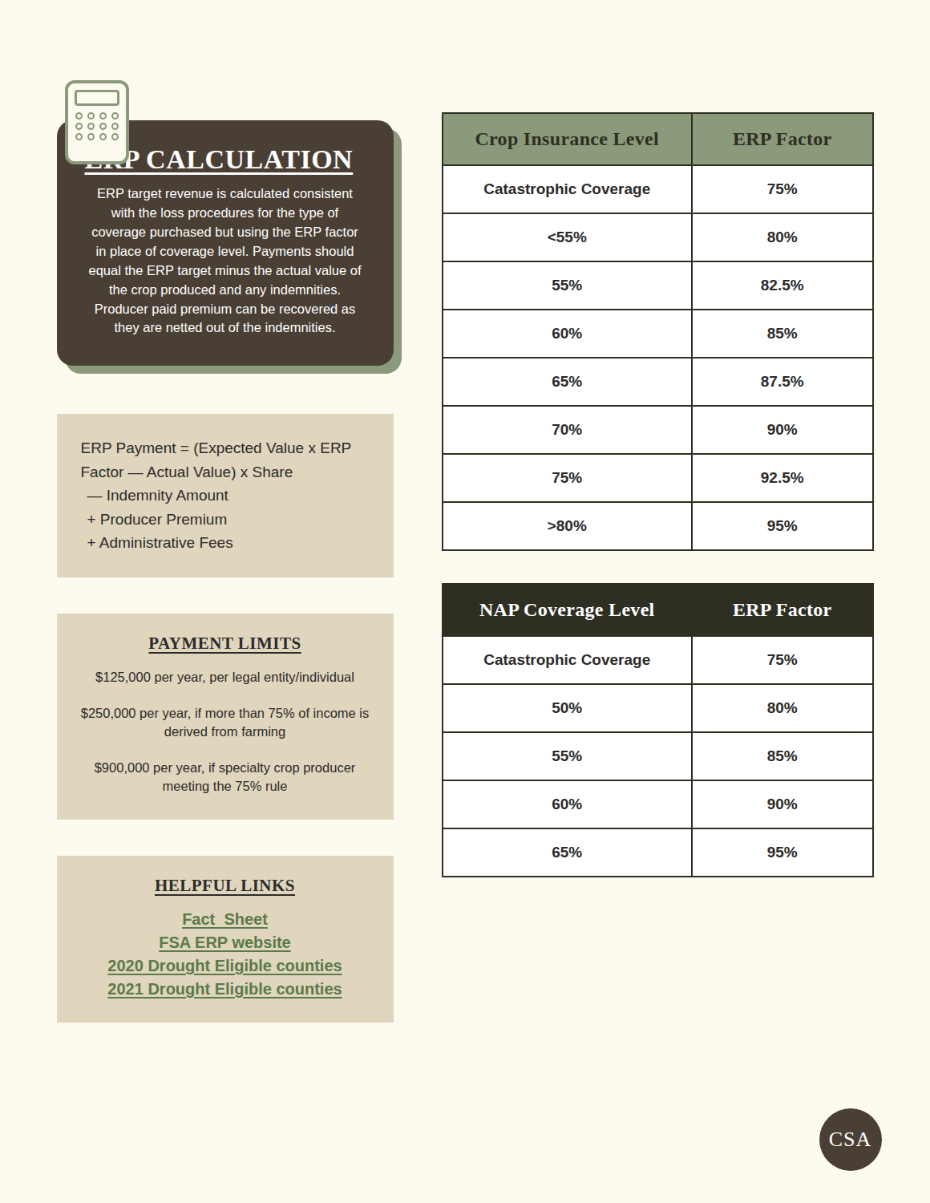ERP CALCULATION
ERP target revenue is calculated consistent with the loss procedures for the type of coverage purchased but using the ERP factor in place of coverage level. Payments should equal the ERP target minus the actual value of the crop produced and any indemnities. Producer paid premium can be recovered as they are netted out of the indemnities.
ERP Payment = (Expected Value x ERP Factor — Actual Value) x Share
— Indemnity Amount
+ Producer Premium
+ Administrative Fees
PAYMENT LIMITS
$125,000 per year, per legal entity/individual
$250,000 per year, if more than 75% of income is derived from farming
$900,000 per year, if specialty crop producer meeting the 75% rule
HELPFUL LINKS
Fact Sheet FSA ERP website 2020 Drought Eligible counties 2021 Drought Eligible counties
| Crop Insurance Level | ERP Factor |
| --- | --- |
| Catastrophic Coverage | 75% |
| <55% | 80% |
| 55% | 82.5% |
| 60% | 85% |
| 65% | 87.5% |
| 70% | 90% |
| 75% | 92.5% |
| >80% | 95% |
| NAP Coverage Level | ERP Factor |
| --- | --- |
| Catastrophic Coverage | 75% |
| 50% | 80% |
| 55% | 85% |
| 60% | 90% |
| 65% | 95% |
CSA